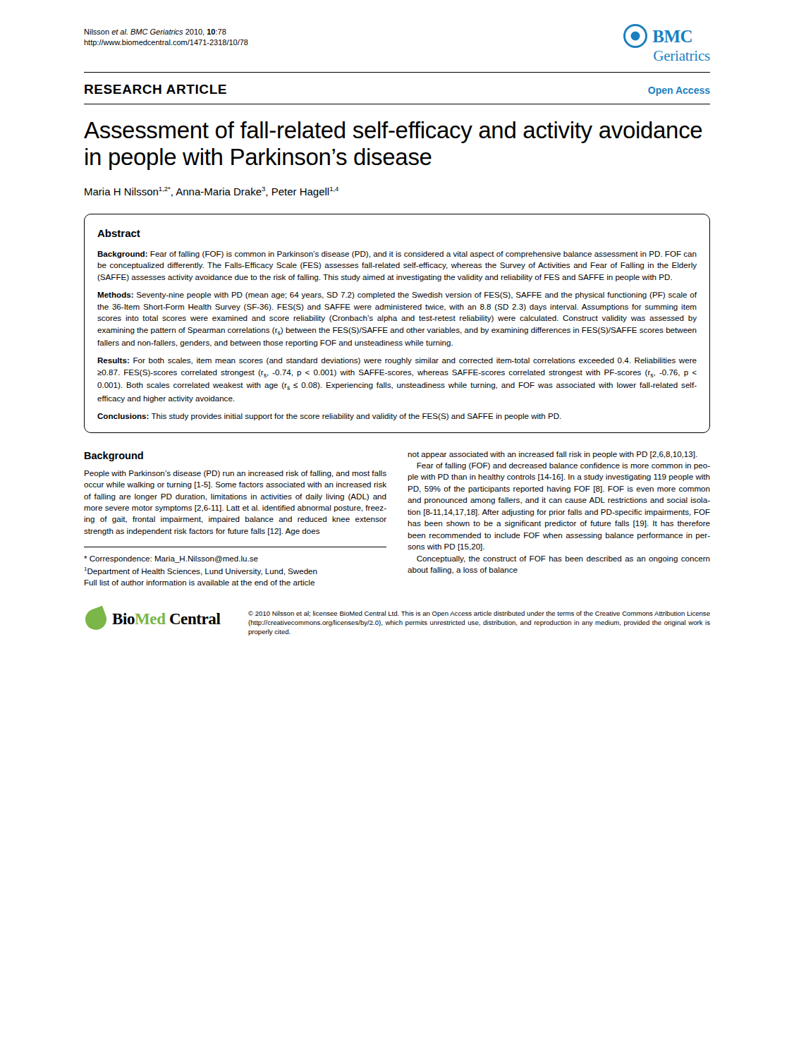Nilsson et al. BMC Geriatrics 2010, 10:78
http://www.biomedcentral.com/1471-2318/10/78
BMC
Geriatrics
RESEARCH ARTICLE
Open Access
Assessment of fall-related self-efficacy and activity avoidance in people with Parkinson’s disease
Maria H Nilsson1,2*, Anna-Maria Drake3, Peter Hagell1,4
Abstract
Background: Fear of falling (FOF) is common in Parkinson’s disease (PD), and it is considered a vital aspect of comprehensive balance assessment in PD. FOF can be conceptualized differently. The Falls-Efficacy Scale (FES) assesses fall-related self-efficacy, whereas the Survey of Activities and Fear of Falling in the Elderly (SAFFE) assesses activity avoidance due to the risk of falling. This study aimed at investigating the validity and reliability of FES and SAFFE in people with PD.
Methods: Seventy-nine people with PD (mean age; 64 years, SD 7.2) completed the Swedish version of FES(S), SAFFE and the physical functioning (PF) scale of the 36-Item Short-Form Health Survey (SF-36). FES(S) and SAFFE were administered twice, with an 8.8 (SD 2.3) days interval. Assumptions for summing item scores into total scores were examined and score reliability (Cronbach’s alpha and test-retest reliability) were calculated. Construct validity was assessed by examining the pattern of Spearman correlations (rs) between the FES(S)/SAFFE and other variables, and by examining differences in FES(S)/SAFFE scores between fallers and non-fallers, genders, and between those reporting FOF and unsteadiness while turning.
Results: For both scales, item mean scores (and standard deviations) were roughly similar and corrected item-total correlations exceeded 0.4. Reliabilities were ≥0.87. FES(S)-scores correlated strongest (rs, -0.74, p < 0.001) with SAFFE-scores, whereas SAFFE-scores correlated strongest with PF-scores (rs, -0.76, p < 0.001). Both scales correlated weakest with age (rs ≤ 0.08). Experiencing falls, unsteadiness while turning, and FOF was associated with lower fall-related self-efficacy and higher activity avoidance.
Conclusions: This study provides initial support for the score reliability and validity of the FES(S) and SAFFE in people with PD.
Background
People with Parkinson’s disease (PD) run an increased risk of falling, and most falls occur while walking or turning [1-5]. Some factors associated with an increased risk of falling are longer PD duration, limitations in activities of daily living (ADL) and more severe motor symptoms [2,6-11]. Latt et al. identified abnormal posture, freezing of gait, frontal impairment, impaired balance and reduced knee extensor strength as independent risk factors for future falls [12]. Age does
* Correspondence: Maria_H.Nilsson@med.lu.se
1Department of Health Sciences, Lund University, Lund, Sweden
Full list of author information is available at the end of the article
not appear associated with an increased fall risk in people with PD [2,6,8,10,13].
Fear of falling (FOF) and decreased balance confidence is more common in people with PD than in healthy controls [14-16]. In a study investigating 119 people with PD, 59% of the participants reported having FOF [8]. FOF is even more common and pronounced among fallers, and it can cause ADL restrictions and social isolation [8-11,14,17,18]. After adjusting for prior falls and PD-specific impairments, FOF has been shown to be a significant predictor of future falls [19]. It has therefore been recommended to include FOF when assessing balance performance in persons with PD [15,20].
Conceptually, the construct of FOF has been described as an ongoing concern about falling, a loss of balance
BioMed Central
© 2010 Nilsson et al; licensee BioMed Central Ltd. This is an Open Access article distributed under the terms of the Creative Commons Attribution License (http://creativecommons.org/licenses/by/2.0), which permits unrestricted use, distribution, and reproduction in any medium, provided the original work is properly cited.